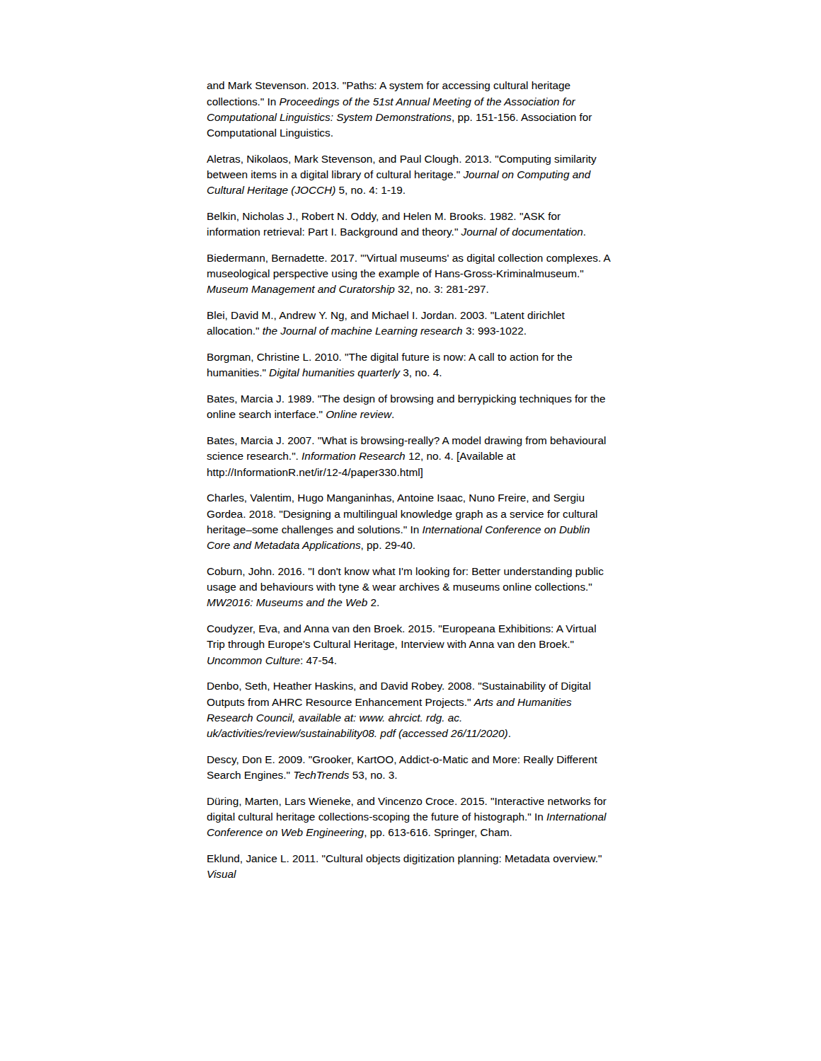and Mark Stevenson. 2013. "Paths: A system for accessing cultural heritage collections." In Proceedings of the 51st Annual Meeting of the Association for Computational Linguistics: System Demonstrations, pp. 151-156. Association for Computational Linguistics.
Aletras, Nikolaos, Mark Stevenson, and Paul Clough. 2013. "Computing similarity between items in a digital library of cultural heritage." Journal on Computing and Cultural Heritage (JOCCH) 5, no. 4: 1-19.
Belkin, Nicholas J., Robert N. Oddy, and Helen M. Brooks. 1982. "ASK for information retrieval: Part I. Background and theory." Journal of documentation.
Biedermann, Bernadette. 2017. "'Virtual museums' as digital collection complexes. A museological perspective using the example of Hans-Gross-Kriminalmuseum." Museum Management and Curatorship 32, no. 3: 281-297.
Blei, David M., Andrew Y. Ng, and Michael I. Jordan. 2003. "Latent dirichlet allocation." the Journal of machine Learning research 3: 993-1022.
Borgman, Christine L. 2010. "The digital future is now: A call to action for the humanities." Digital humanities quarterly 3, no. 4.
Bates, Marcia J. 1989. "The design of browsing and berrypicking techniques for the online search interface." Online review.
Bates, Marcia J. 2007. "What is browsing-really? A model drawing from behavioural science research.". Information Research 12, no. 4. [Available at http://InformationR.net/ir/12-4/paper330.html]
Charles, Valentim, Hugo Manganinhas, Antoine Isaac, Nuno Freire, and Sergiu Gordea. 2018. "Designing a multilingual knowledge graph as a service for cultural heritage–some challenges and solutions." In International Conference on Dublin Core and Metadata Applications, pp. 29-40.
Coburn, John. 2016. "I don't know what I'm looking for: Better understanding public usage and behaviours with tyne & wear archives & museums online collections." MW2016: Museums and the Web 2.
Coudyzer, Eva, and Anna van den Broek. 2015. "Europeana Exhibitions: A Virtual Trip through Europe's Cultural Heritage, Interview with Anna van den Broek." Uncommon Culture: 47-54.
Denbo, Seth, Heather Haskins, and David Robey. 2008. "Sustainability of Digital Outputs from AHRC Resource Enhancement Projects." Arts and Humanities Research Council, available at: www. ahrcict. rdg. ac. uk/activities/review/sustainability08. pdf (accessed 26/11/2020).
Descy, Don E. 2009. "Grooker, KartOO, Addict-o-Matic and More: Really Different Search Engines." TechTrends 53, no. 3.
Düring, Marten, Lars Wieneke, and Vincenzo Croce. 2015. "Interactive networks for digital cultural heritage collections-scoping the future of histograph." In International Conference on Web Engineering, pp. 613-616. Springer, Cham.
Eklund, Janice L. 2011. "Cultural objects digitization planning: Metadata overview." Visual